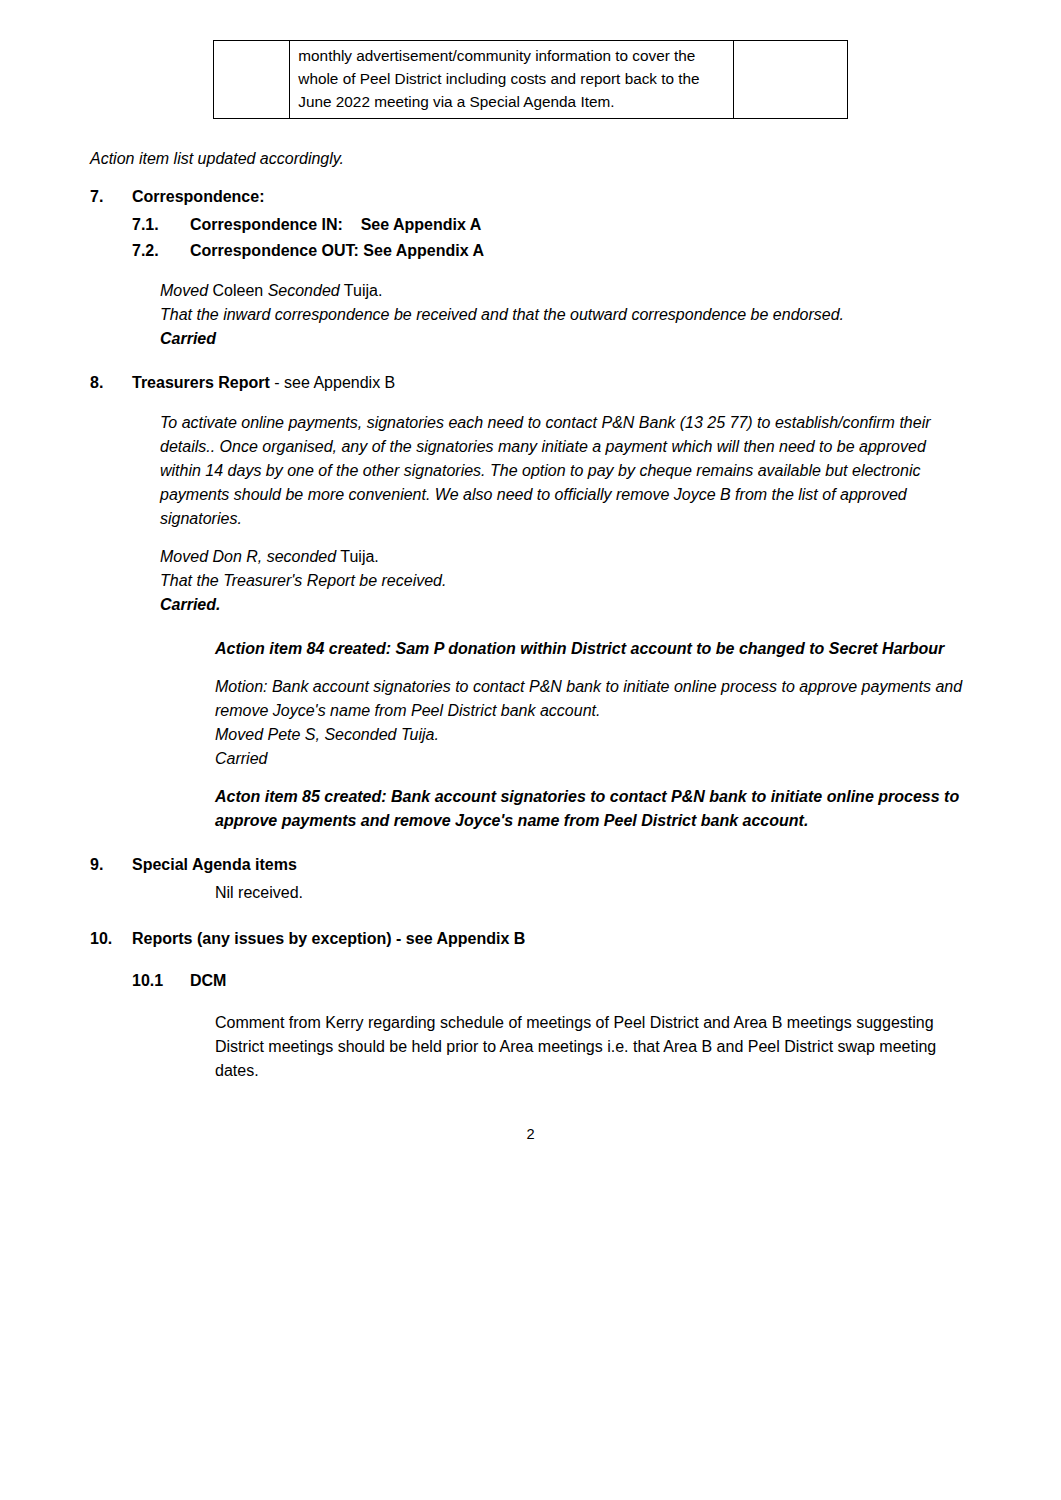| | monthly advertisement/community information to cover the whole of Peel District including costs and report back to the June 2022 meeting via a Special Agenda Item. | |
Action item list updated accordingly.
7.
Correspondence:
7.1.
Correspondence IN: See Appendix A
7.2.
Correspondence OUT: See Appendix A
Moved Coleen Seconded Tuija.
That the inward correspondence be received and that the outward correspondence be endorsed.
Carried
8.
Treasurers Report - see Appendix B
To activate online payments, signatories each need to contact P&N Bank (13 25 77) to establish/confirm their details.. Once organised, any of the signatories many initiate a payment which will then need to be approved within 14 days by one of the other signatories. The option to pay by cheque remains available but electronic payments should be more convenient. We also need to officially remove Joyce B from the list of approved signatories.
Moved Don R, seconded Tuija.
That the Treasurer's Report be received.
Carried.
Action item 84 created: Sam P donation within District account to be changed to Secret Harbour
Motion: Bank account signatories to contact P&N bank to initiate online process to approve payments and remove Joyce's name from Peel District bank account.
Moved Pete S, Seconded Tuija.
Carried
Acton item 85 created: Bank account signatories to contact P&N bank to initiate online process to approve payments and remove Joyce's name from Peel District bank account.
9.
Special Agenda items
Nil received.
10.
Reports (any issues by exception) - see Appendix B
10.1
DCM
Comment from Kerry regarding schedule of meetings of Peel District and Area B meetings suggesting District meetings should be held prior to Area meetings i.e. that Area B and Peel District swap meeting dates.
2